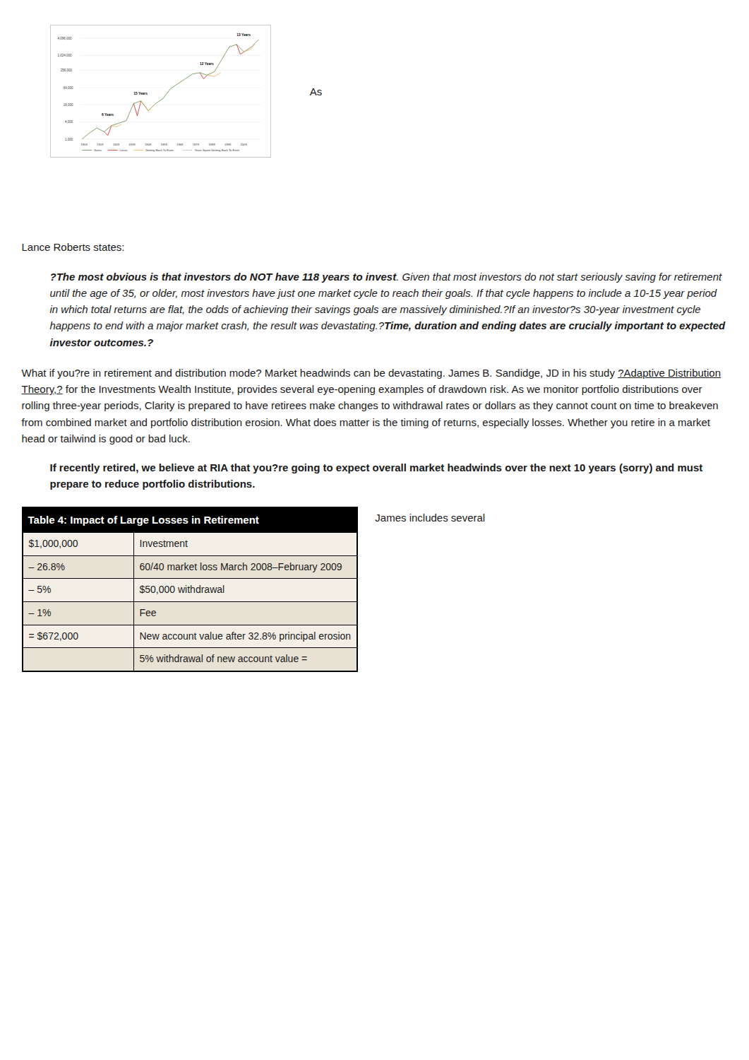As
Lance Roberts states:
?The most obvious is that investors do NOT have 118 years to invest. Given that most investors do not start seriously saving for retirement until the age of 35, or older, most investors have just one market cycle to reach their goals. If that cycle happens to include a 10-15 year period in which total returns are flat, the odds of achieving their savings goals are massively diminished.?If an investor?s 30-year investment cycle happens to end with a major market crash, the result was devastating.?Time, duration and ending dates are crucially important to expected investor outcomes.?
What if you?re in retirement and distribution mode? Market headwinds can be devastating. James B. Sandidge, JD in his study ?Adaptive Distribution Theory,? for the Investments Wealth Institute, provides several eye-opening examples of drawdown risk. As we monitor portfolio distributions over rolling three-year periods, Clarity is prepared to have retirees make changes to withdrawal rates or dollars as they cannot count on time to breakeven from combined market and portfolio distribution erosion. What does matter is the timing of returns, especially losses. Whether you retire in a market head or tailwind is good or bad luck.
If recently retired, we believe at RIA that you?re going to expect overall market headwinds over the next 10 years (sorry) and must prepare to reduce portfolio distributions.
Table 4: Impact of Large Losses in Retirement
| $1,000,000 | Investment |
| – 26.8% | 60/40 market loss March 2008–February 2009 |
| – 5% | $50,000 withdrawal |
| – 1% | Fee |
| = $672,000 | New account value after 32.8% principal erosion |
| | 5% withdrawal of new account value = |
James includes several